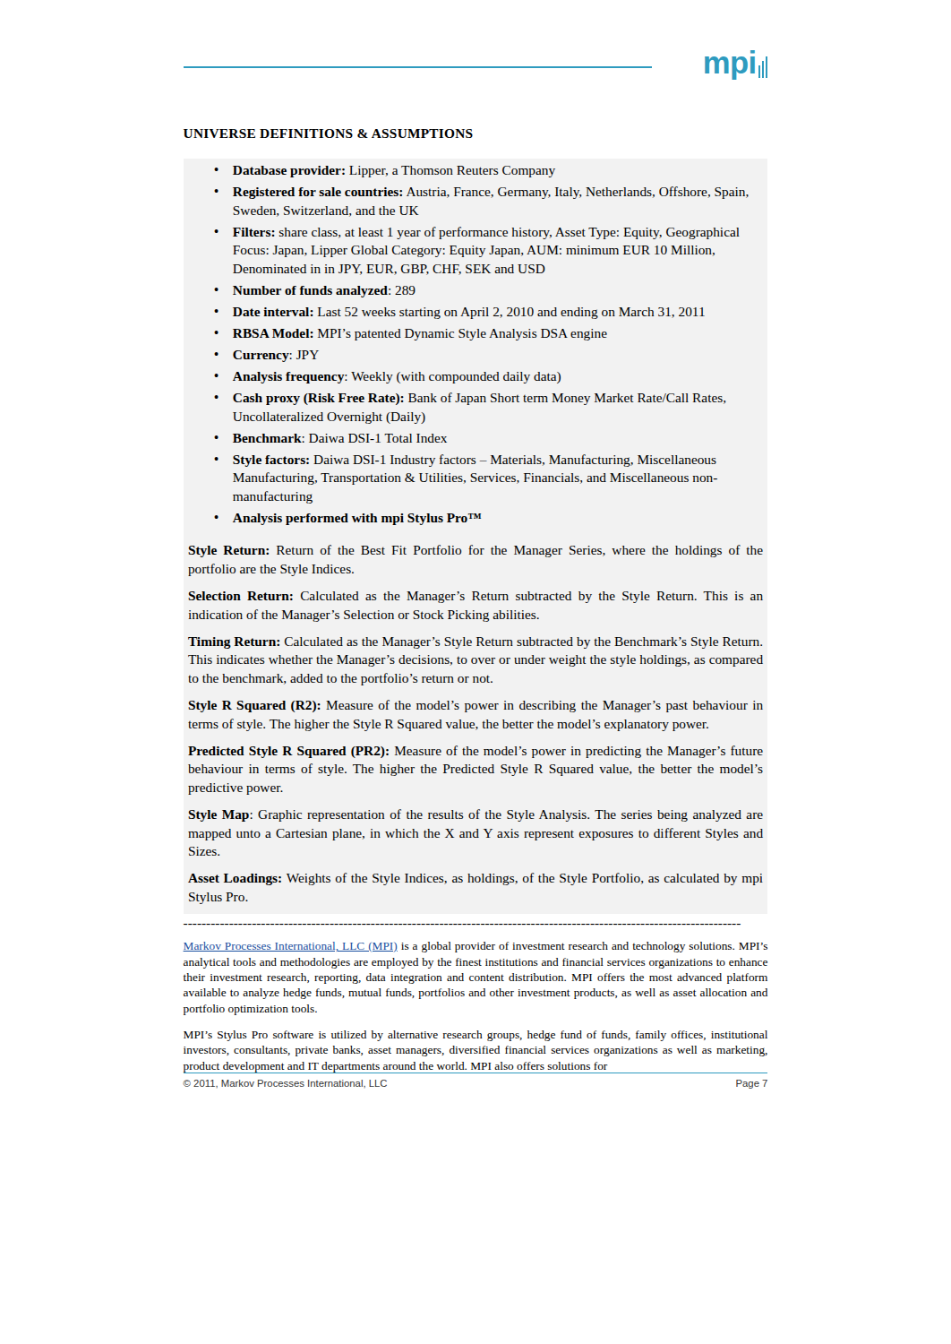mpi
UNIVERSE DEFINITIONS & ASSUMPTIONS
Database provider: Lipper, a Thomson Reuters Company
Registered for sale countries: Austria, France, Germany, Italy, Netherlands, Offshore, Spain, Sweden, Switzerland, and the UK
Filters: share class, at least 1 year of performance history, Asset Type: Equity, Geographical Focus: Japan, Lipper Global Category: Equity Japan, AUM: minimum EUR 10 Million, Denominated in in JPY, EUR, GBP, CHF, SEK and USD
Number of funds analyzed: 289
Date interval: Last 52 weeks starting on April 2, 2010 and ending on March 31, 2011
RBSA Model: MPI’s patented Dynamic Style Analysis DSA engine
Currency: JPY
Analysis frequency: Weekly (with compounded daily data)
Cash proxy (Risk Free Rate): Bank of Japan Short term Money Market Rate/Call Rates, Uncollateralized Overnight (Daily)
Benchmark: Daiwa DSI-1 Total Index
Style factors: Daiwa DSI-1 Industry factors – Materials, Manufacturing, Miscellaneous Manufacturing, Transportation & Utilities, Services, Financials, and Miscellaneous non-manufacturing
Analysis performed with mpi Stylus Pro™
Style Return: Return of the Best Fit Portfolio for the Manager Series, where the holdings of the portfolio are the Style Indices.
Selection Return: Calculated as the Manager’s Return subtracted by the Style Return. This is an indication of the Manager’s Selection or Stock Picking abilities.
Timing Return: Calculated as the Manager’s Style Return subtracted by the Benchmark’s Style Return. This indicates whether the Manager’s decisions, to over or under weight the style holdings, as compared to the benchmark, added to the portfolio’s return or not.
Style R Squared (R2): Measure of the model’s power in describing the Manager’s past behaviour in terms of style. The higher the Style R Squared value, the better the model’s explanatory power.
Predicted Style R Squared (PR2): Measure of the model’s power in predicting the Manager’s future behaviour in terms of style. The higher the Predicted Style R Squared value, the better the model’s predictive power.
Style Map: Graphic representation of the results of the Style Analysis. The series being analyzed are mapped unto a Cartesian plane, in which the X and Y axis represent exposures to different Styles and Sizes.
Asset Loadings: Weights of the Style Indices, as holdings, of the Style Portfolio, as calculated by mpi Stylus Pro.
--------------------------------------------------------------------------------------------------------------------------
Markov Processes International, LLC (MPI) is a global provider of investment research and technology solutions. MPI’s analytical tools and methodologies are employed by the finest institutions and financial services organizations to enhance their investment research, reporting, data integration and content distribution. MPI offers the most advanced platform available to analyze hedge funds, mutual funds, portfolios and other investment products, as well as asset allocation and portfolio optimization tools.
MPI’s Stylus Pro software is utilized by alternative research groups, hedge fund of funds, family offices, institutional investors, consultants, private banks, asset managers, diversified financial services organizations as well as marketing, product development and IT departments around the world. MPI also offers solutions for
© 2011, Markov Processes International, LLC
Page 7